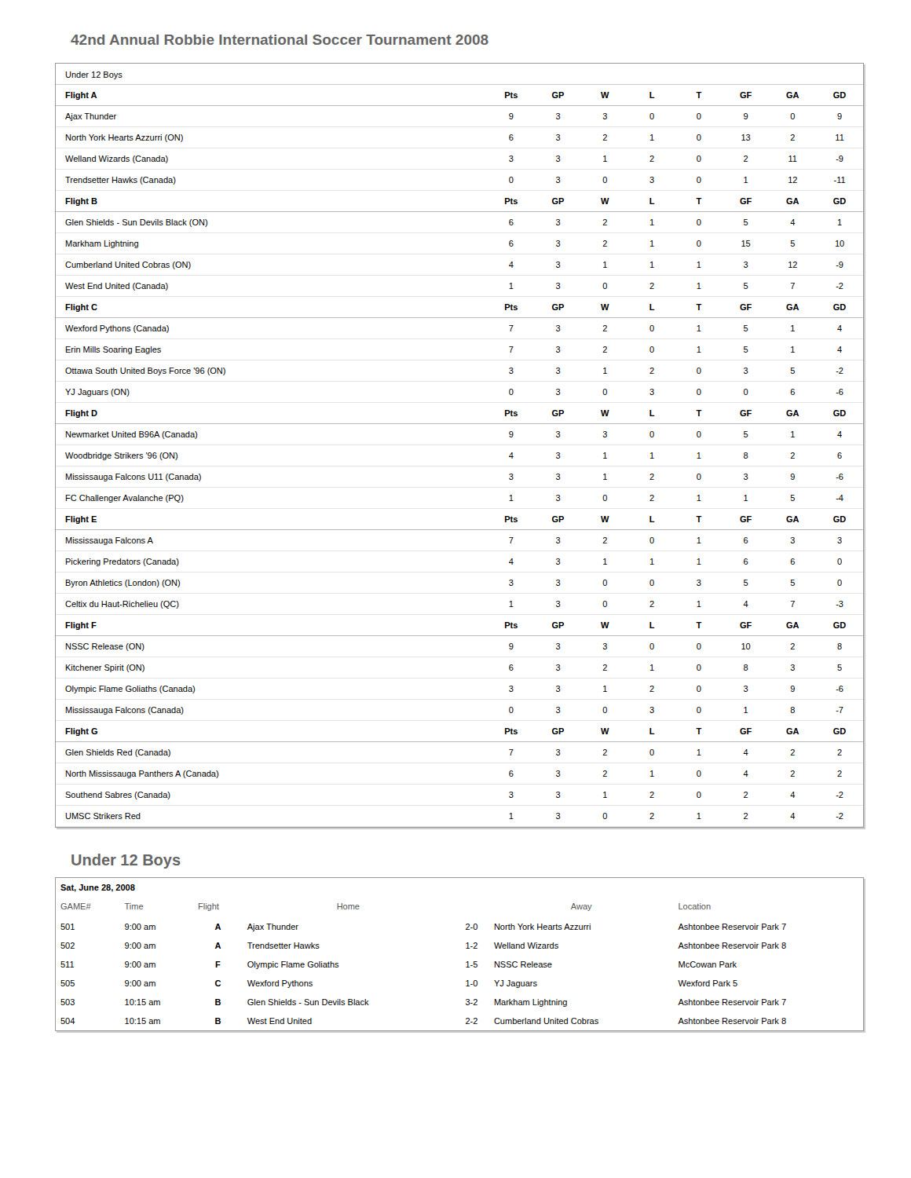42nd Annual Robbie International Soccer Tournament 2008
Under 12 Boys
| Flight A | Pts | GP | W | L | T | GF | GA | GD |
| --- | --- | --- | --- | --- | --- | --- | --- | --- |
| Ajax Thunder | 9 | 3 | 3 | 0 | 0 | 9 | 0 | 9 |
| North York Hearts Azzurri (ON) | 6 | 3 | 2 | 1 | 0 | 13 | 2 | 11 |
| Welland Wizards (Canada) | 3 | 3 | 1 | 2 | 0 | 2 | 11 | -9 |
| Trendsetter Hawks (Canada) | 0 | 3 | 0 | 3 | 0 | 1 | 12 | -11 |
| Flight B | Pts | GP | W | L | T | GF | GA | GD |
| Glen Shields - Sun Devils Black (ON) | 6 | 3 | 2 | 1 | 0 | 5 | 4 | 1 |
| Markham Lightning | 6 | 3 | 2 | 1 | 0 | 15 | 5 | 10 |
| Cumberland United Cobras (ON) | 4 | 3 | 1 | 1 | 1 | 3 | 12 | -9 |
| West End United (Canada) | 1 | 3 | 0 | 2 | 1 | 5 | 7 | -2 |
| Flight C | Pts | GP | W | L | T | GF | GA | GD |
| Wexford Pythons (Canada) | 7 | 3 | 2 | 0 | 1 | 5 | 1 | 4 |
| Erin Mills Soaring Eagles | 7 | 3 | 2 | 0 | 1 | 5 | 1 | 4 |
| Ottawa South United Boys Force '96 (ON) | 3 | 3 | 1 | 2 | 0 | 3 | 5 | -2 |
| YJ Jaguars (ON) | 0 | 3 | 0 | 3 | 0 | 0 | 6 | -6 |
| Flight D | Pts | GP | W | L | T | GF | GA | GD |
| Newmarket United B96A (Canada) | 9 | 3 | 3 | 0 | 0 | 5 | 1 | 4 |
| Woodbridge Strikers '96 (ON) | 4 | 3 | 1 | 1 | 1 | 8 | 2 | 6 |
| Mississauga Falcons U11 (Canada) | 3 | 3 | 1 | 2 | 0 | 3 | 9 | -6 |
| FC Challenger Avalanche (PQ) | 1 | 3 | 0 | 2 | 1 | 1 | 5 | -4 |
| Flight E | Pts | GP | W | L | T | GF | GA | GD |
| Mississauga Falcons A | 7 | 3 | 2 | 0 | 1 | 6 | 3 | 3 |
| Pickering Predators (Canada) | 4 | 3 | 1 | 1 | 1 | 6 | 6 | 0 |
| Byron Athletics (London) (ON) | 3 | 3 | 0 | 0 | 3 | 5 | 5 | 0 |
| Celtix du Haut-Richelieu (QC) | 1 | 3 | 0 | 2 | 1 | 4 | 7 | -3 |
| Flight F | Pts | GP | W | L | T | GF | GA | GD |
| NSSC Release (ON) | 9 | 3 | 3 | 0 | 0 | 10 | 2 | 8 |
| Kitchener Spirit (ON) | 6 | 3 | 2 | 1 | 0 | 8 | 3 | 5 |
| Olympic Flame Goliaths (Canada) | 3 | 3 | 1 | 2 | 0 | 3 | 9 | -6 |
| Mississauga Falcons (Canada) | 0 | 3 | 0 | 3 | 0 | 1 | 8 | -7 |
| Flight G | Pts | GP | W | L | T | GF | GA | GD |
| Glen Shields Red (Canada) | 7 | 3 | 2 | 0 | 1 | 4 | 2 | 2 |
| North Mississauga Panthers A (Canada) | 6 | 3 | 2 | 1 | 0 | 4 | 2 | 2 |
| Southend Sabres (Canada) | 3 | 3 | 1 | 2 | 0 | 2 | 4 | -2 |
| UMSC Strikers Red | 1 | 3 | 0 | 2 | 1 | 2 | 4 | -2 |
Under 12 Boys
| Sat, June 28, 2008 |
| GAME# | Time | Flight | Home | | Away | Location |
| 501 | 9:00 am | A | Ajax Thunder | 2-0 | North York Hearts Azzurri | Ashtonbee Reservoir Park 7 |
| 502 | 9:00 am | A | Trendsetter Hawks | 1-2 | Welland Wizards | Ashtonbee Reservoir Park 8 |
| 511 | 9:00 am | F | Olympic Flame Goliaths | 1-5 | NSSC Release | McCowan Park |
| 505 | 9:00 am | C | Wexford Pythons | 1-0 | YJ Jaguars | Wexford Park 5 |
| 503 | 10:15 am | B | Glen Shields - Sun Devils Black | 3-2 | Markham Lightning | Ashtonbee Reservoir Park 7 |
| 504 | 10:15 am | B | West End United | 2-2 | Cumberland United Cobras | Ashtonbee Reservoir Park 8 |